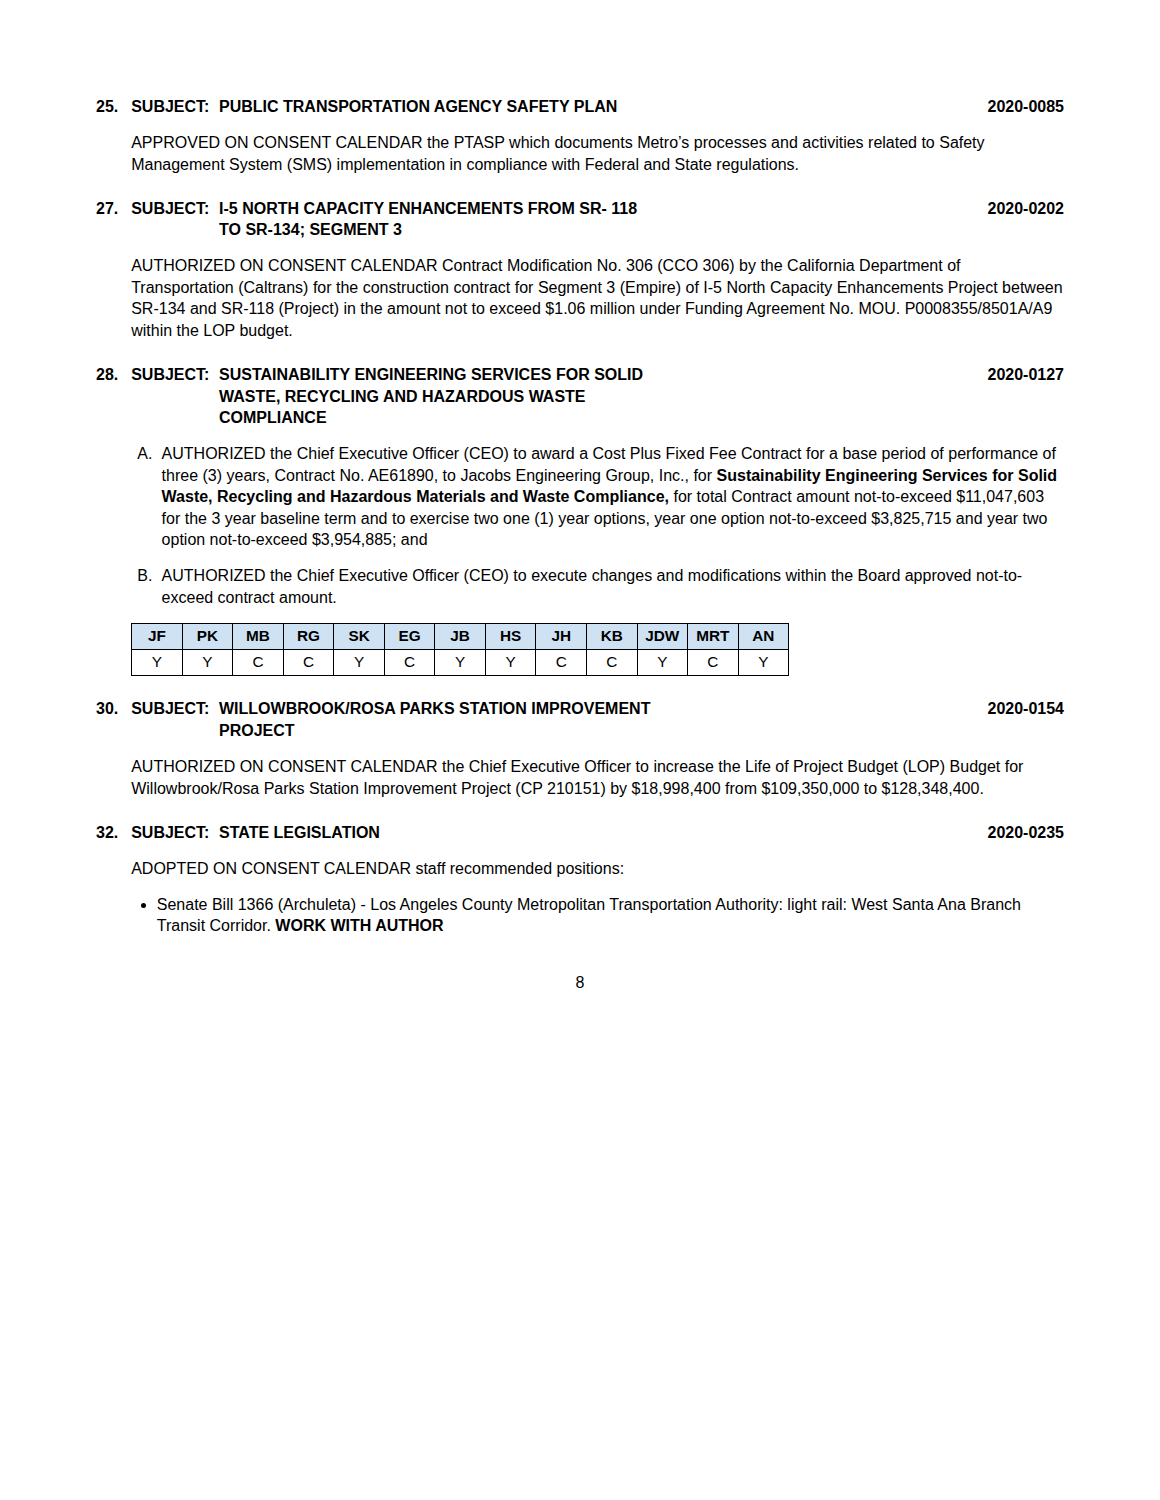25. SUBJECT: PUBLIC TRANSPORTATION AGENCY SAFETY PLAN 2020-0085
APPROVED ON CONSENT CALENDAR the PTASP which documents Metro’s processes and activities related to Safety Management System (SMS) implementation in compliance with Federal and State regulations.
27. SUBJECT: I-5 NORTH CAPACITY ENHANCEMENTS FROM SR- 118
TO SR-134; SEGMENT 3 2020-0202
AUTHORIZED ON CONSENT CALENDAR Contract Modification No. 306 (CCO 306) by the California Department of Transportation (Caltrans) for the construction contract for Segment 3 (Empire) of I-5 North Capacity Enhancements Project between SR-134 and SR-118 (Project) in the amount not to exceed $1.06 million under Funding Agreement No. MOU. P0008355/8501A/A9 within the LOP budget.
28. SUBJECT: SUSTAINABILITY ENGINEERING SERVICES FOR SOLID
WASTE, RECYCLING AND HAZARDOUS WASTE
COMPLIANCE 2020-0127
AUTHORIZED the Chief Executive Officer (CEO) to award a Cost Plus Fixed Fee Contract for a base period of performance of three (3) years, Contract No. AE61890, to Jacobs Engineering Group, Inc., for Sustainability Engineering Services for Solid Waste, Recycling and Hazardous Materials and Waste Compliance, for total Contract amount not-to-exceed $11,047,603 for the 3 year baseline term and to exercise two one (1) year options, year one option not-to-exceed $3,825,715 and year two option not-to-exceed $3,954,885; and
AUTHORIZED the Chief Executive Officer (CEO) to execute changes and modifications within the Board approved not-to-exceed contract amount.
| JF | PK | MB | RG | SK | EG | JB | HS | JH | KB | JDW | MRT | AN |
| --- | --- | --- | --- | --- | --- | --- | --- | --- | --- | --- | --- | --- |
| Y | Y | C | C | Y | C | Y | Y | C | C | Y | C | Y |
30. SUBJECT: WILLOWBROOK/ROSA PARKS STATION IMPROVEMENT
PROJECT 2020-0154
AUTHORIZED ON CONSENT CALENDAR the Chief Executive Officer to increase the Life of Project Budget (LOP) Budget for Willowbrook/Rosa Parks Station Improvement Project (CP 210151) by $18,998,400 from $109,350,000 to $128,348,400.
32. SUBJECT: STATE LEGISLATION 2020-0235
ADOPTED ON CONSENT CALENDAR staff recommended positions:
Senate Bill 1366 (Archuleta) - Los Angeles County Metropolitan Transportation Authority: light rail: West Santa Ana Branch Transit Corridor. WORK WITH AUTHOR
8